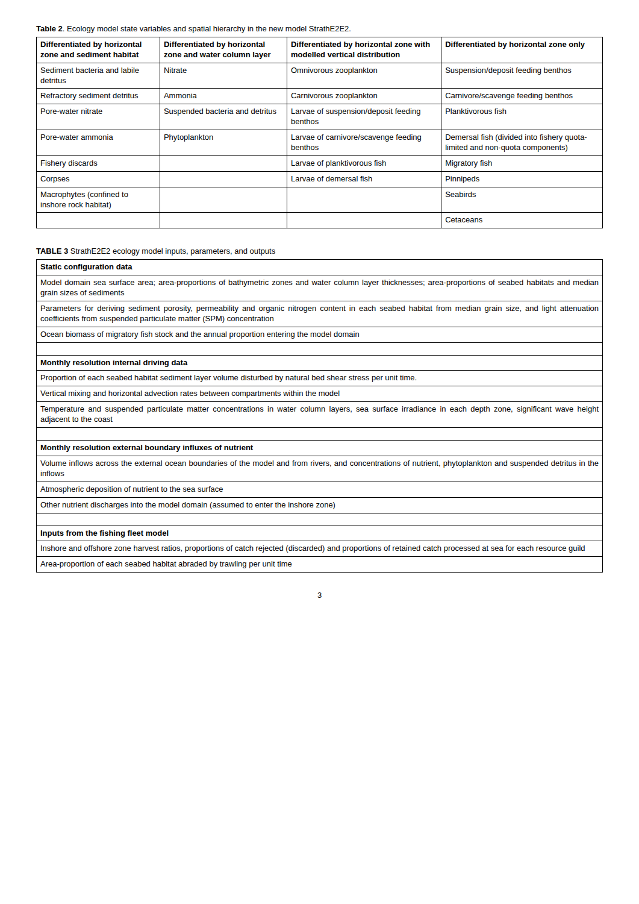Table 2. Ecology model state variables and spatial hierarchy in the new model StrathE2E2.
| Differentiated by horizontal zone and sediment habitat | Differentiated by horizontal zone and water column layer | Differentiated by horizontal zone with modelled vertical distribution | Differentiated by horizontal zone only |
| --- | --- | --- | --- |
| Sediment bacteria and labile detritus | Nitrate | Omnivorous zooplankton | Suspension/deposit feeding benthos |
| Refractory sediment detritus | Ammonia | Carnivorous zooplankton | Carnivore/scavenge feeding benthos |
| Pore-water nitrate | Suspended bacteria and detritus | Larvae of suspension/deposit feeding benthos | Planktivorous fish |
| Pore-water ammonia | Phytoplankton | Larvae of carnivore/scavenge feeding benthos | Demersal fish (divided into fishery quota-limited and non-quota components) |
| Fishery discards | | Larvae of planktivorous fish | Migratory fish |
| Corpses | | Larvae of demersal fish | Pinnipeds |
| Macrophytes (confined to inshore rock habitat) | | | Seabirds |
| | | | Cetaceans |
TABLE 3 StrathE2E2 ecology model inputs, parameters, and outputs
| Static configuration data |
| Model domain sea surface area; area-proportions of bathymetric zones and water column layer thicknesses; area-proportions of seabed habitats and median grain sizes of sediments |
| Parameters for deriving sediment porosity, permeability and organic nitrogen content in each seabed habitat from median grain size, and light attenuation coefficients from suspended particulate matter (SPM) concentration |
| Ocean biomass of migratory fish stock and the annual proportion entering the model domain |
| Monthly resolution internal driving data |
| Proportion of each seabed habitat sediment layer volume disturbed by natural bed shear stress per unit time. |
| Vertical mixing and horizontal advection rates between compartments within the model |
| Temperature and suspended particulate matter concentrations in water column layers, sea surface irradiance in each depth zone, significant wave height adjacent to the coast |
| Monthly resolution external boundary influxes of nutrient |
| Volume inflows across the external ocean boundaries of the model and from rivers, and concentrations of nutrient, phytoplankton and suspended detritus in the inflows |
| Atmospheric deposition of nutrient to the sea surface |
| Other nutrient discharges into the model domain (assumed to enter the inshore zone) |
| Inputs from the fishing fleet model |
| Inshore and offshore zone harvest ratios, proportions of catch rejected (discarded) and proportions of retained catch processed at sea for each resource guild |
| Area-proportion of each seabed habitat abraded by trawling per unit time |
3